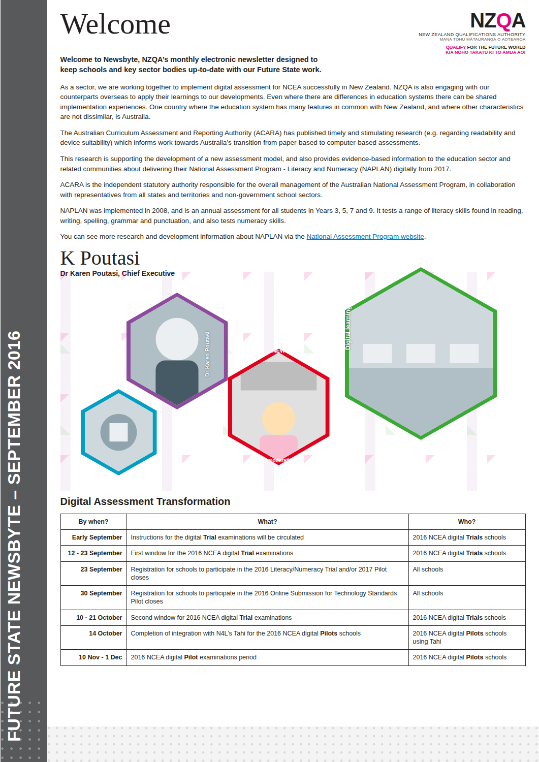FUTURE STATE NEWSBYTE – SEPTEMBER 2016
Welcome
NZQA
NEW ZEALAND QUALIFICATIONS AUTHORITY
MANA TOHU MĀTAURANGA O AOTEAROA
QUALIFY FOR THE FUTURE WORLD
KIA NOHO TAKATŪ KI TŌ ĀMUA AO!
Welcome to Newsbyte, NZQA’s monthly electronic newsletter designed to
keep schools and key sector bodies up-to-date with our Future State work.
As a sector, we are working together to implement digital assessment for NCEA successfully in New Zealand. NZQA is also engaging with our counterparts overseas to apply their learnings to our developments. Even where there are differences in education systems there can be shared implementation experiences. One country where the education system has many features in common with New Zealand, and where other characteristics are not dissimilar, is Australia.
The Australian Curriculum Assessment and Reporting Authority (ACARA) has published timely and stimulating research (e.g. regarding readability and device suitability) which informs work towards Australia’s transition from paper-based to computer-based assessments.
This research is supporting the development of a new assessment model, and also provides evidence-based information to the education sector and related communities about delivering their National Assessment Program - Literacy and Numeracy (NAPLAN) digitally from 2017.
ACARA is the independent statutory authority responsible for the overall management of the Australian National Assessment Program, in collaboration with representatives from all states and territories and non-government school sectors.
NAPLAN was implemented in 2008, and is an annual assessment for all students in Years 3, 5, 7 and 9. It tests a range of literacy skills found in reading, writing, spelling, grammar and punctuation, and also tests numeracy skills.
You can see more research and development information about NAPLAN via the National Assessment Program website.
K Poutasi
Dr Karen Poutasi, Chief Executive
Dr Karen Poutasi
NEW
Online moderation tool
Digital learning environments
Digital Assessment Transformation
| By when? | What? | Who? |
| --- | --- | --- |
| Early September | Instructions for the digital Trial examinations will be circulated | 2016 NCEA digital Trials schools |
| 12 - 23 September | First window for the 2016 NCEA digital Trial examinations | 2016 NCEA digital Trials schools |
| 23 September | Registration for schools to participate in the 2016 Literacy/Numeracy Trial and/or 2017 Pilot closes | All schools |
| 30 September | Registration for schools to participate in the 2016 Online Submission for Technology Standards Pilot closes | All schools |
| 10 - 21 October | Second window for 2016 NCEA digital Trial examinations | 2016 NCEA digital Trials schools |
| 14 October | Completion of integration with N4L’s Tahi for the 2016 NCEA digital Pilots schools | 2016 NCEA digital Pilots schools using Tahi |
| 10 Nov - 1 Dec | 2016 NCEA digital Pilot examinations period | 2016 NCEA digital Pilots schools |